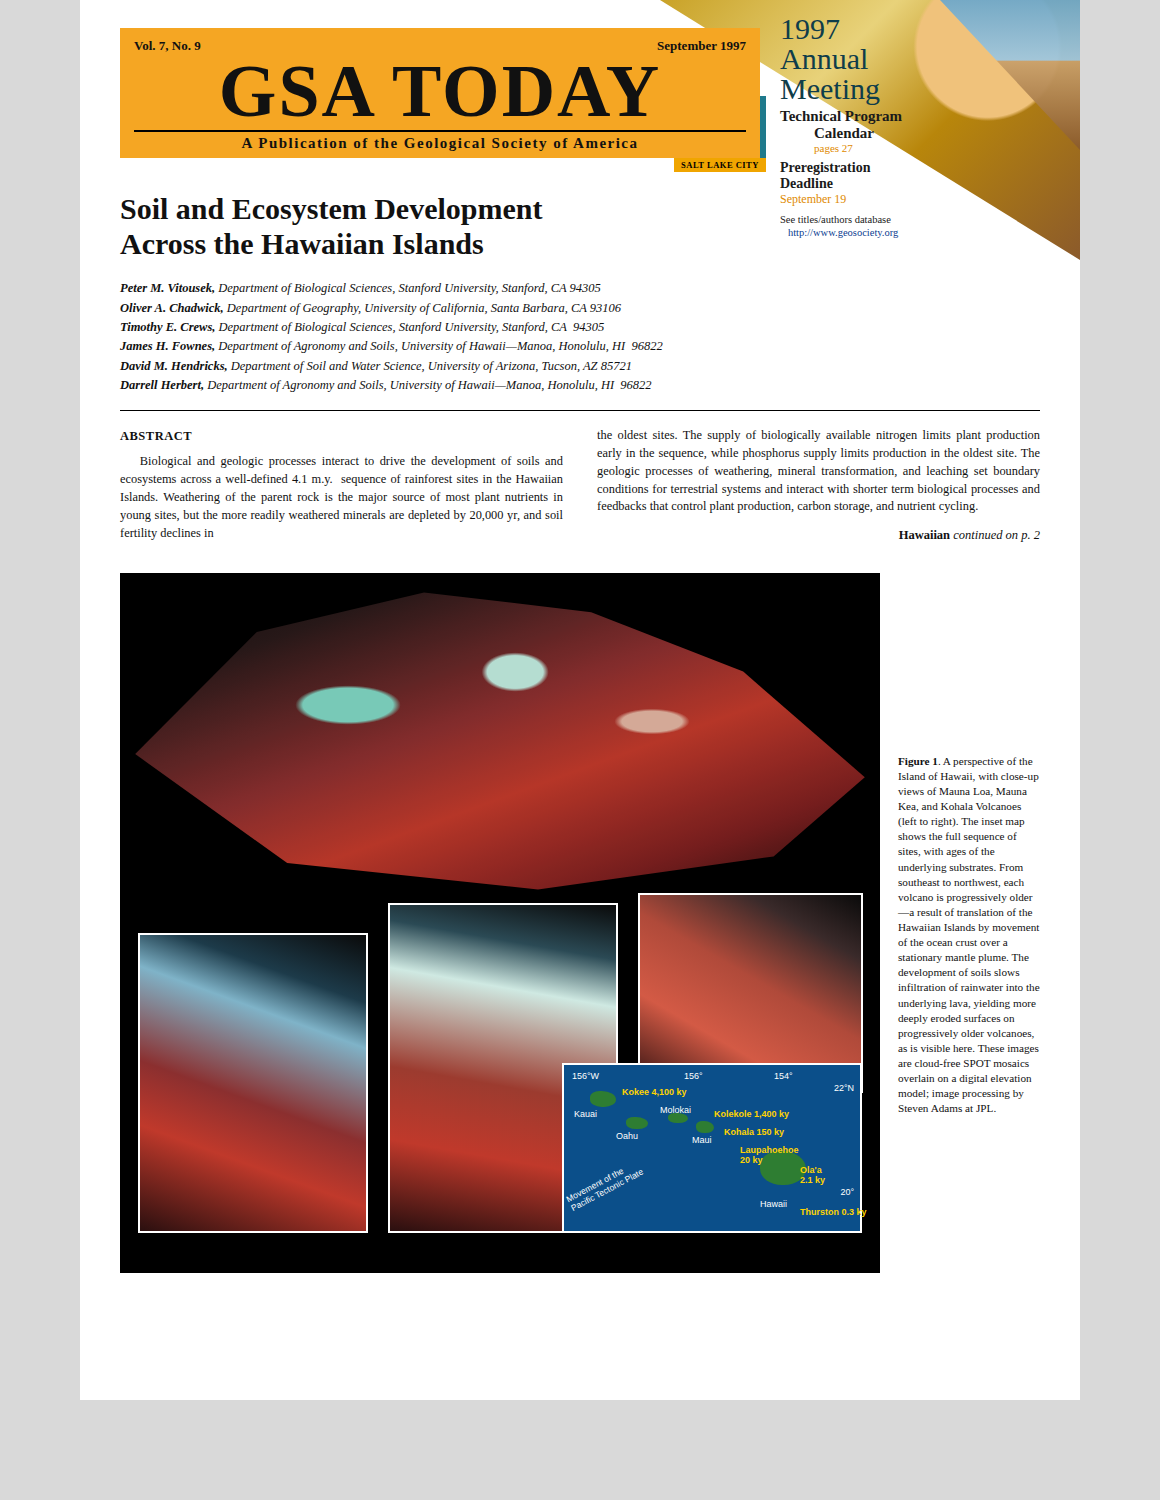1997
Annual
Meeting
Technical Program
Calendar
pages 27
Preregistration
Deadline
September 19
See titles/authors database
http://www.geosociety.org
GLOBAL
CONNECTIONS
SALT LAKE CITY
Vol. 7, No. 9 September 1997
GSA TODAY
A Publication of the Geological Society of America
Soil and Ecosystem Development
Across the Hawaiian Islands
Peter M. Vitousek, Department of Biological Sciences, Stanford University, Stanford, CA 94305
Oliver A. Chadwick, Department of Geography, University of California, Santa Barbara, CA 93106
Timothy E. Crews, Department of Biological Sciences, Stanford University, Stanford, CA 94305
James H. Fownes, Department of Agronomy and Soils, University of Hawaii—Manoa, Honolulu, HI 96822
David M. Hendricks, Department of Soil and Water Science, University of Arizona, Tucson, AZ 85721
Darrell Herbert, Department of Agronomy and Soils, University of Hawaii—Manoa, Honolulu, HI 96822
ABSTRACT
Biological and geologic processes interact to drive the development of soils and ecosystems across a well-defined 4.1 m.y. sequence of rainforest sites in the Hawaiian Islands. Weathering of the parent rock is the major source of most plant nutrients in young sites, but the more readily weathered minerals are depleted by 20,000 yr, and soil fertility declines in
the oldest sites. The supply of biologically available nitrogen limits plant production early in the sequence, while phosphorus supply limits production in the oldest site. The geologic processes of weathering, mineral transformation, and leaching set boundary conditions for terrestrial systems and interact with shorter term biological processes and feedbacks that control plant production, carbon storage, and nutrient cycling.
Hawaiian continued on p. 2
156°W 156° 154° 22°N 20° Kauai Kokee 4,100 ky Oahu Molokai Maui Kolekole 1,400 ky Kohala 150 ky Hawaii Laupahoehoe
20 ky Ola'a
2.1 ky Thurston 0.3 ky Movement of the
Pacific Tectonic Plate
Figure 1. A perspective of the Island of Hawaii, with close-up views of Mauna Loa, Mauna Kea, and Kohala Volcanoes (left to right). The inset map shows the full sequence of sites, with ages of the underlying substrates. From southeast to northwest, each volcano is progressively older—a result of translation of the Hawaiian Islands by movement of the ocean crust over a stationary mantle plume. The development of soils slows infiltration of rainwater into the underlying lava, yielding more deeply eroded surfaces on progressively older volcanoes, as is visible here. These images are cloud-free SPOT mosaics overlain on a digital elevation model; image processing by Steven Adams at JPL.